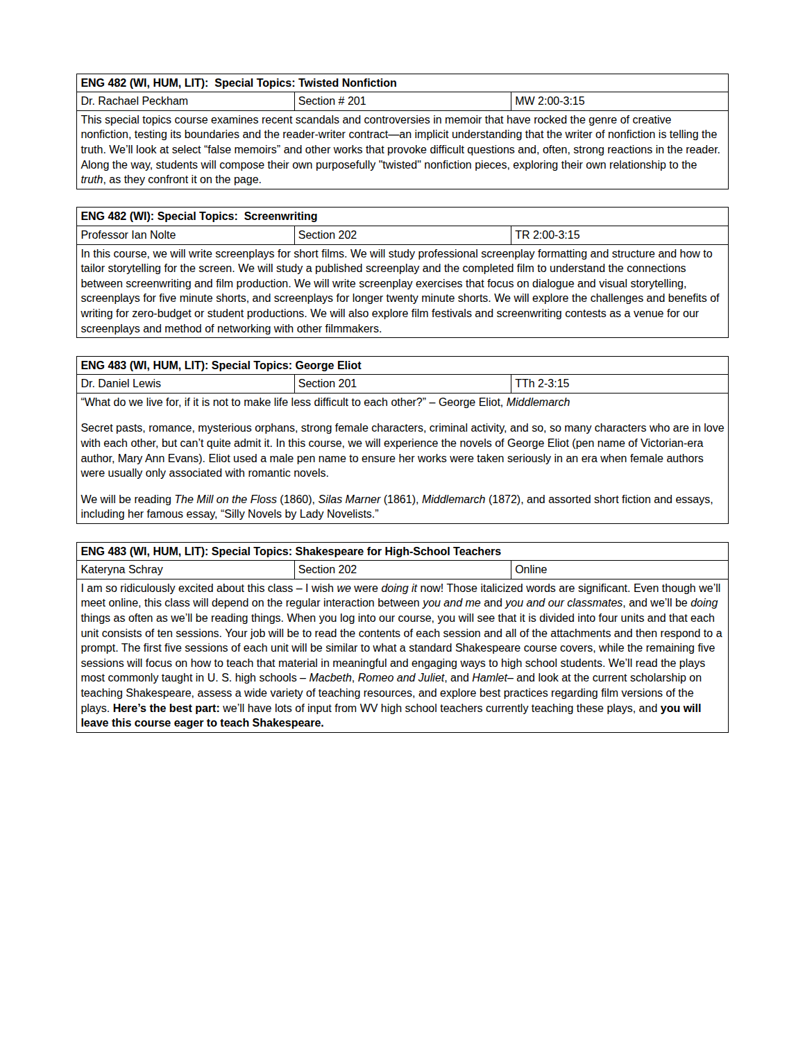| ENG 482 (WI, HUM, LIT): Special Topics: Twisted Nonfiction |
| --- |
| Dr. Rachael Peckham | Section # 201 | MW 2:00-3:15 |
| This special topics course examines recent scandals and controversies in memoir that have rocked the genre of creative nonfiction, testing its boundaries and the reader-writer contract—an implicit understanding that the writer of nonfiction is telling the truth. We’ll look at select “false memoirs” and other works that provoke difficult questions and, often, strong reactions in the reader. Along the way, students will compose their own purposefully "twisted" nonfiction pieces, exploring their own relationship to the truth , as they confront it on the page. |
| ENG 482 (WI): Special Topics: Screenwriting |
| --- |
| Professor Ian Nolte | Section 202 | TR 2:00-3:15 |
| In this course, we will write screenplays for short films. We will study professional screenplay formatting and structure and how to tailor storytelling for the screen. We will study a published screenplay and the completed film to understand the connections between screenwriting and film production. We will write screenplay exercises that focus on dialogue and visual storytelling, screenplays for five minute shorts, and screenplays for longer twenty minute shorts. We will explore the challenges and benefits of writing for zero-budget or student productions. We will also explore film festivals and screenwriting contests as a venue for our screenplays and method of networking with other filmmakers. |
| ENG 483 (WI, HUM, LIT): Special Topics: George Eliot |
| --- |
| Dr. Daniel Lewis | Section 201 | TTh 2-3:15 |
| “What do we live for, if it is not to make life less difficult to each other?” – George Eliot, Middlemarch Secret pasts, romance, mysterious orphans, strong female characters, criminal activity, and so, so many characters who are in love with each other, but can’t quite admit it. In this course, we will experience the novels of George Eliot (pen name of Victorian-era author, Mary Ann Evans). Eliot used a male pen name to ensure her works were taken seriously in an era when female authors were usually only associated with romantic novels. We will be reading The Mill on the Floss (1860), Silas Marner (1861), Middlemarch (1872), and assorted short fiction and essays, including her famous essay, “Silly Novels by Lady Novelists.” |
| ENG 483 (WI, HUM, LIT): Special Topics: Shakespeare for High-School Teachers |
| --- |
| Kateryna Schray | Section 202 | Online |
| I am so ridiculously excited about this class – I wish we were doing it now! Those italicized words are significant. Even though we’ll meet online, this class will depend on the regular interaction between you and me and you and our classmates , and we’ll be doing things as often as we’ll be reading things. When you log into our course, you will see that it is divided into four units and that each unit consists of ten sessions. Your job will be to read the contents of each session and all of the attachments and then respond to a prompt. The first five sessions of each unit will be similar to what a standard Shakespeare course covers, while the remaining five sessions will focus on how to teach that material in meaningful and engaging ways to high school students. We’ll read the plays most commonly taught in U. S. high schools – Macbeth , Romeo and Juliet , and Hamlet – and look at the current scholarship on teaching Shakespeare, assess a wide variety of teaching resources, and explore best practices regarding film versions of the plays. Here’s the best part: we’ll have lots of input from WV high school teachers currently teaching these plays, and you will leave this course eager to teach Shakespeare. |